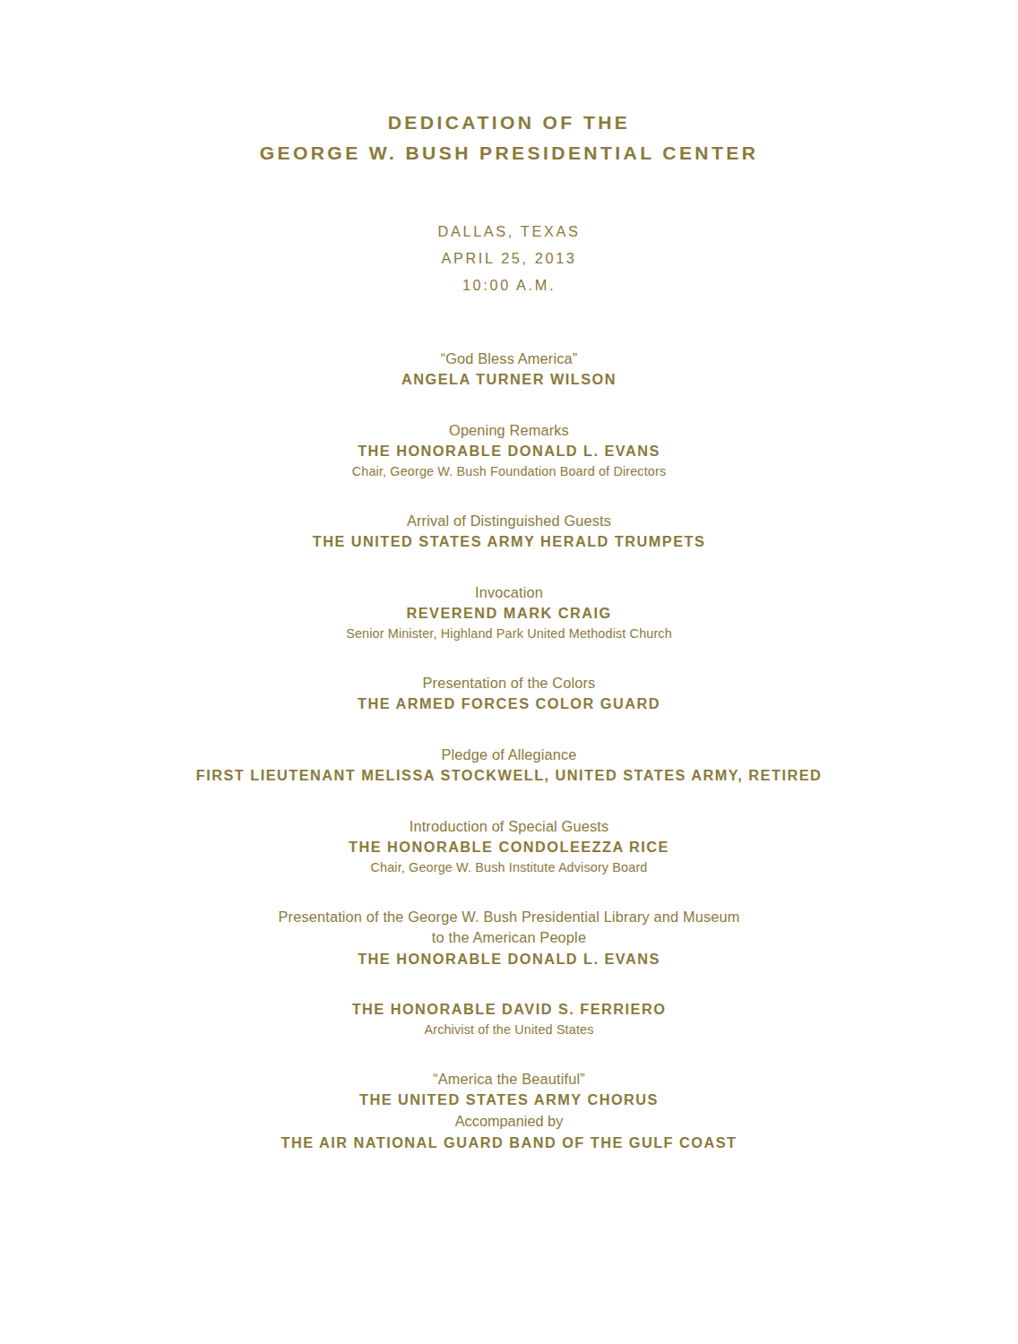Dedication of the
George W. Bush Presidential Center
Dallas, Texas
April 25, 2013
10:00 a.m.
“God Bless America”
Angela Turner Wilson
Opening Remarks
The Honorable Donald L. Evans
Chair, George W. Bush Foundation Board of Directors
Arrival of Distinguished Guests
The United States Army Herald Trumpets
Invocation
Reverend Mark Craig
Senior Minister, Highland Park United Methodist Church
Presentation of the Colors
The Armed Forces Color Guard
Pledge of Allegiance
First Lieutenant Melissa Stockwell, United States Army, Retired
Introduction of Special Guests
The Honorable Condoleezza Rice
Chair, George W. Bush Institute Advisory Board
Presentation of the George W. Bush Presidential Library and Museum
to the American People
The Honorable Donald L. Evans
The Honorable David S. Ferriero
Archivist of the United States
“America the Beautiful”
The United States Army Chorus
Accompanied by
The Air National Guard Band of the Gulf Coast